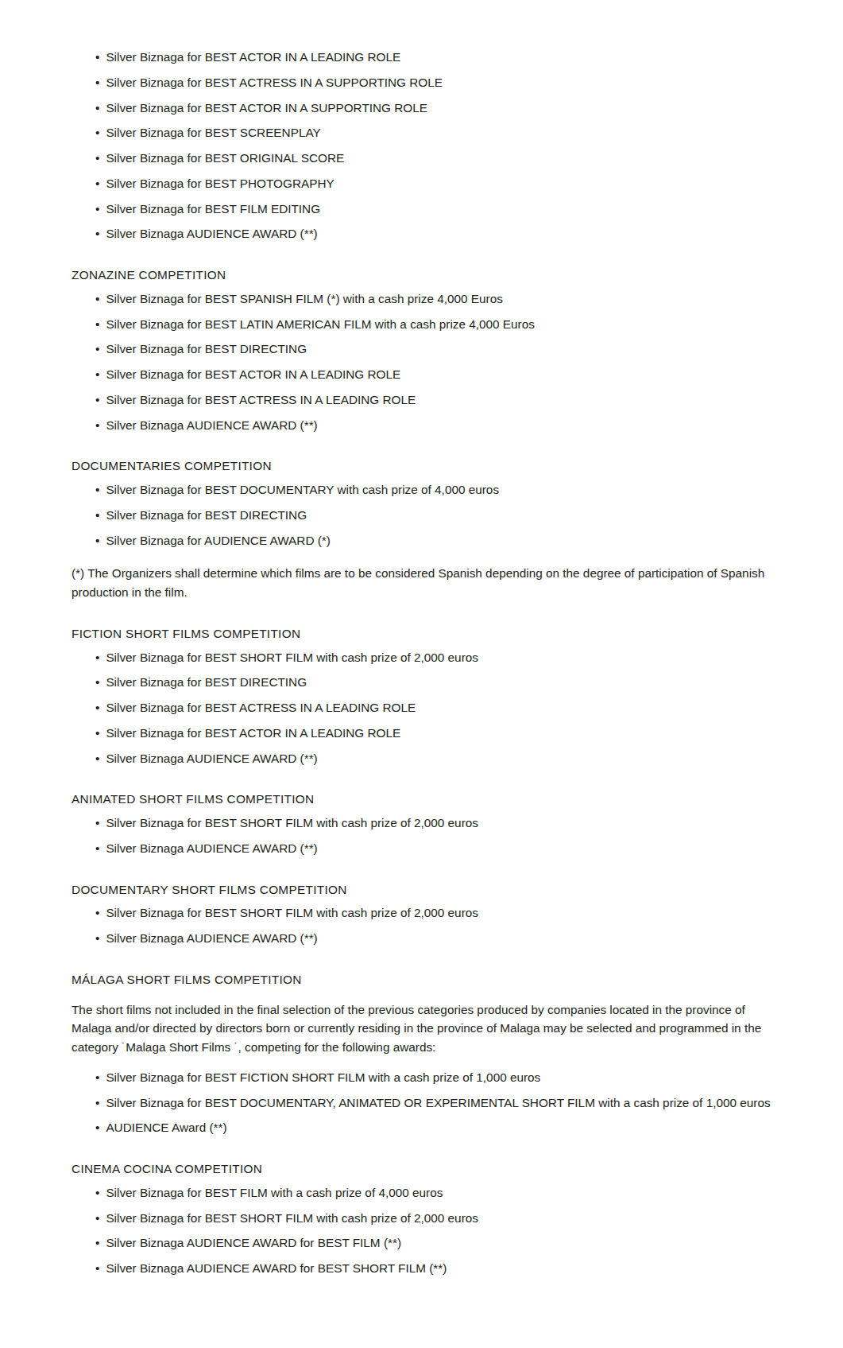Silver Biznaga for BEST ACTOR IN A LEADING ROLE
Silver Biznaga for BEST ACTRESS IN A SUPPORTING ROLE
Silver Biznaga for BEST ACTOR IN A SUPPORTING ROLE
Silver Biznaga for BEST SCREENPLAY
Silver Biznaga for BEST ORIGINAL SCORE
Silver Biznaga for BEST PHOTOGRAPHY
Silver Biznaga for BEST FILM EDITING
Silver Biznaga AUDIENCE AWARD (**)
ZONAZINE COMPETITION
Silver Biznaga for BEST SPANISH FILM (*) with a cash prize 4,000 Euros
Silver Biznaga for BEST LATIN AMERICAN FILM with a cash prize 4,000 Euros
Silver Biznaga for BEST DIRECTING
Silver Biznaga for BEST ACTOR IN A LEADING ROLE
Silver Biznaga for BEST ACTRESS IN A LEADING ROLE
Silver Biznaga AUDIENCE AWARD (**)
DOCUMENTARIES COMPETITION
Silver Biznaga for BEST DOCUMENTARY with cash prize of 4,000 euros
Silver Biznaga for BEST DIRECTING
Silver Biznaga for AUDIENCE AWARD (*)
(*) The Organizers shall determine which films are to be considered Spanish depending on the degree of participation of Spanish production in the film.
FICTION SHORT FILMS COMPETITION
Silver Biznaga for BEST SHORT FILM with cash prize of 2,000 euros
Silver Biznaga for BEST DIRECTING
Silver Biznaga for BEST ACTRESS IN A LEADING ROLE
Silver Biznaga for BEST ACTOR IN A LEADING ROLE
Silver Biznaga AUDIENCE AWARD (**)
ANIMATED SHORT FILMS COMPETITION
Silver Biznaga for BEST SHORT FILM with cash prize of 2,000 euros
Silver Biznaga AUDIENCE AWARD (**)
DOCUMENTARY SHORT FILMS COMPETITION
Silver Biznaga for BEST SHORT FILM with cash prize of 2,000 euros
Silver Biznaga AUDIENCE AWARD (**)
MÁLAGA SHORT FILMS COMPETITION
The short films not included in the final selection of the previous categories produced by companies located in the province of Malaga and/or directed by directors born or currently residing in the province of Malaga may be selected and programmed in the category ˙Malaga Short Films ˙, competing for the following awards:
Silver Biznaga for BEST FICTION SHORT FILM with a cash prize of 1,000 euros
Silver Biznaga for BEST DOCUMENTARY, ANIMATED OR EXPERIMENTAL SHORT FILM with a cash prize of 1,000 euros
AUDIENCE Award (**)
CINEMA COCINA COMPETITION
Silver Biznaga for BEST FILM with a cash prize of 4,000 euros
Silver Biznaga for BEST SHORT FILM with cash prize of 2,000 euros
Silver Biznaga AUDIENCE AWARD for BEST FILM (**)
Silver Biznaga AUDIENCE AWARD for BEST SHORT FILM (**)